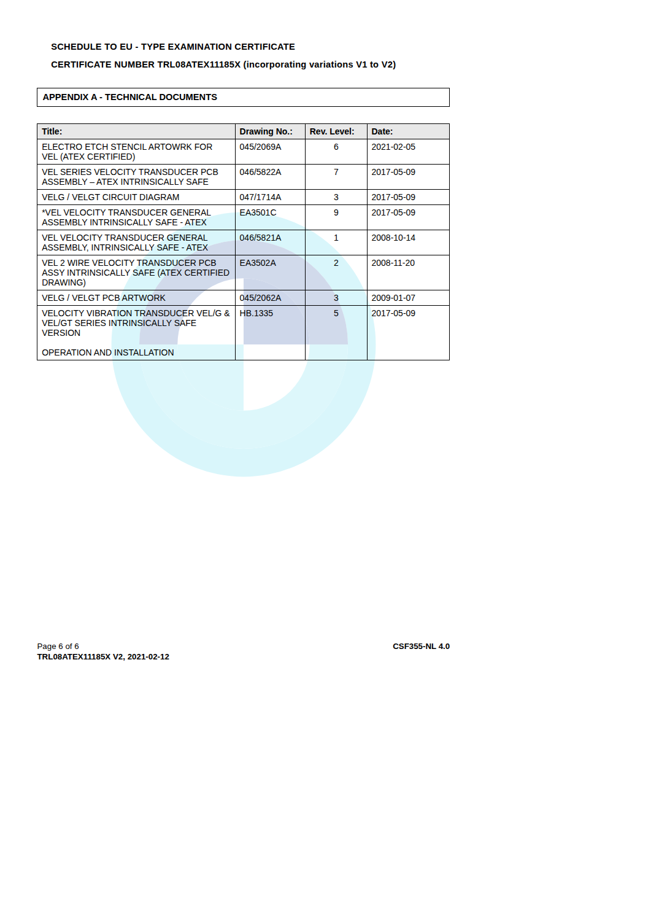SCHEDULE TO EU - TYPE EXAMINATION CERTIFICATE
CERTIFICATE NUMBER TRL08ATEX11185X (incorporating variations V1 to V2)
APPENDIX A - TECHNICAL DOCUMENTS
| Title: | Drawing No.: | Rev. Level: | Date: |
| --- | --- | --- | --- |
| ELECTRO ETCH STENCIL ARTOWRK FOR VEL (ATEX CERTIFIED) | 045/2069A | 6 | 2021-02-05 |
| VEL SERIES VELOCITY TRANSDUCER PCB ASSEMBLY – ATEX INTRINSICALLY SAFE | 046/5822A | 7 | 2017-05-09 |
| VELG / VELGT CIRCUIT DIAGRAM | 047/1714A | 3 | 2017-05-09 |
| *VEL VELOCITY TRANSDUCER GENERAL ASSEMBLY INTRINSICALLY SAFE - ATEX | EA3501C | 9 | 2017-05-09 |
| VEL VELOCITY TRANSDUCER GENERAL ASSEMBLY, INTRINSICALLY SAFE - ATEX | 046/5821A | 1 | 2008-10-14 |
| VEL 2 WIRE VELOCITY TRANSDUCER PCB ASSY INTRINSICALLY SAFE (ATEX CERTIFIED DRAWING) | EA3502A | 2 | 2008-11-20 |
| VELG / VELGT PCB ARTWORK | 045/2062A | 3 | 2009-01-07 |
| VELOCITY VIBRATION TRANSDUCER VEL/G & VEL/GT SERIES INTRINSICALLY SAFE VERSION OPERATION AND INSTALLATION | HB.1335 | 5 | 2017-05-09 |
Page 6 of 6
CSF355-NL 4.0
TRL08ATEX11185X V2, 2021-02-12